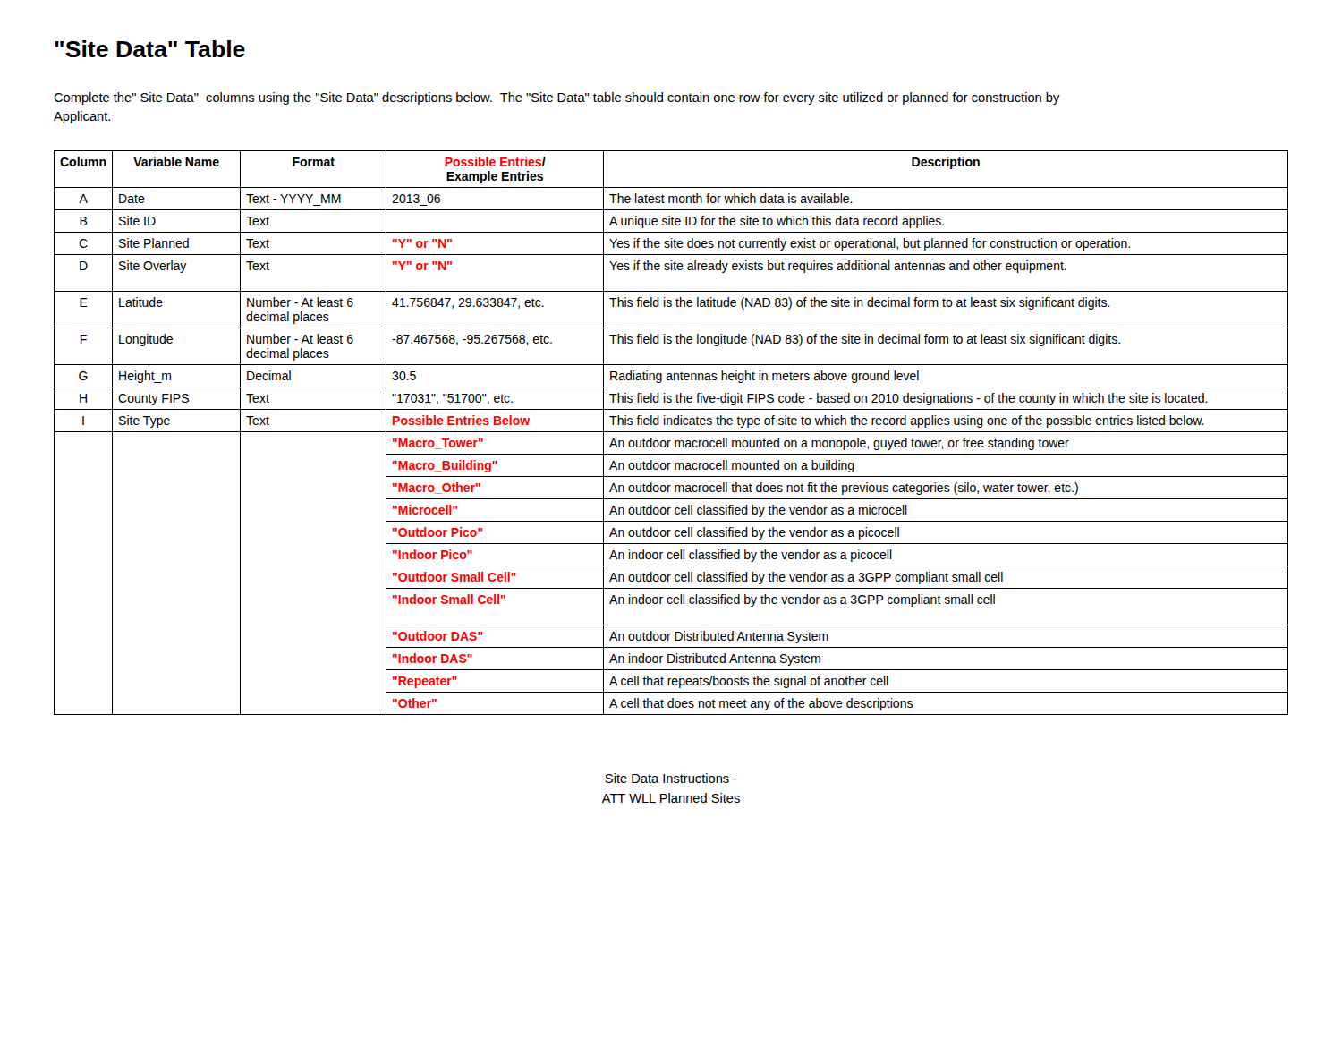"Site Data" Table
Complete the" Site Data" columns using the "Site Data" descriptions below. The "Site Data" table should contain one row for every site utilized or planned for construction by Applicant.
| Column | Variable Name | Format | Possible Entries / Example Entries | Description |
| --- | --- | --- | --- | --- |
| A | Date | Text - YYYY_MM | 2013_06 | The latest month for which data is available. |
| B | Site ID | Text | | A unique site ID for the site to which this data record applies. |
| C | Site Planned | Text | "Y" or "N" | Yes if the site does not currently exist or operational, but planned for construction or operation. |
| D | Site Overlay | Text | "Y" or "N" | Yes if the site already exists but requires additional antennas and other equipment. |
| E | Latitude | Number - At least 6 decimal places | 41.756847, 29.633847, etc. | This field is the latitude (NAD 83) of the site in decimal form to at least six significant digits. |
| F | Longitude | Number - At least 6 decimal places | -87.467568, -95.267568, etc. | This field is the longitude (NAD 83) of the site in decimal form to at least six significant digits. |
| G | Height_m | Decimal | 30.5 | Radiating antennas height in meters above ground level |
| H | County FIPS | Text | "17031", "51700", etc. | This field is the five-digit FIPS code - based on 2010 designations - of the county in which the site is located. |
| I | Site Type | Text | Possible Entries Below | This field indicates the type of site to which the record applies using one of the possible entries listed below. |
| | | | "Macro_Tower" | An outdoor macrocell mounted on a monopole, guyed tower, or free standing tower |
| "Macro_Building" | An outdoor macrocell mounted on a building |
| "Macro_Other" | An outdoor macrocell that does not fit the previous categories (silo, water tower, etc.) |
| "Microcell" | An outdoor cell classified by the vendor as a microcell |
| "Outdoor Pico" | An outdoor cell classified by the vendor as a picocell |
| "Indoor Pico" | An indoor cell classified by the vendor as a picocell |
| "Outdoor Small Cell" | An outdoor cell classified by the vendor as a 3GPP compliant small cell |
| "Indoor Small Cell" | An indoor cell classified by the vendor as a 3GPP compliant small cell |
| "Outdoor DAS" | An outdoor Distributed Antenna System |
| "Indoor DAS" | An indoor Distributed Antenna System |
| "Repeater" | A cell that repeats/boosts the signal of another cell |
| "Other" | A cell that does not meet any of the above descriptions |
Site Data Instructions -
ATT WLL Planned Sites